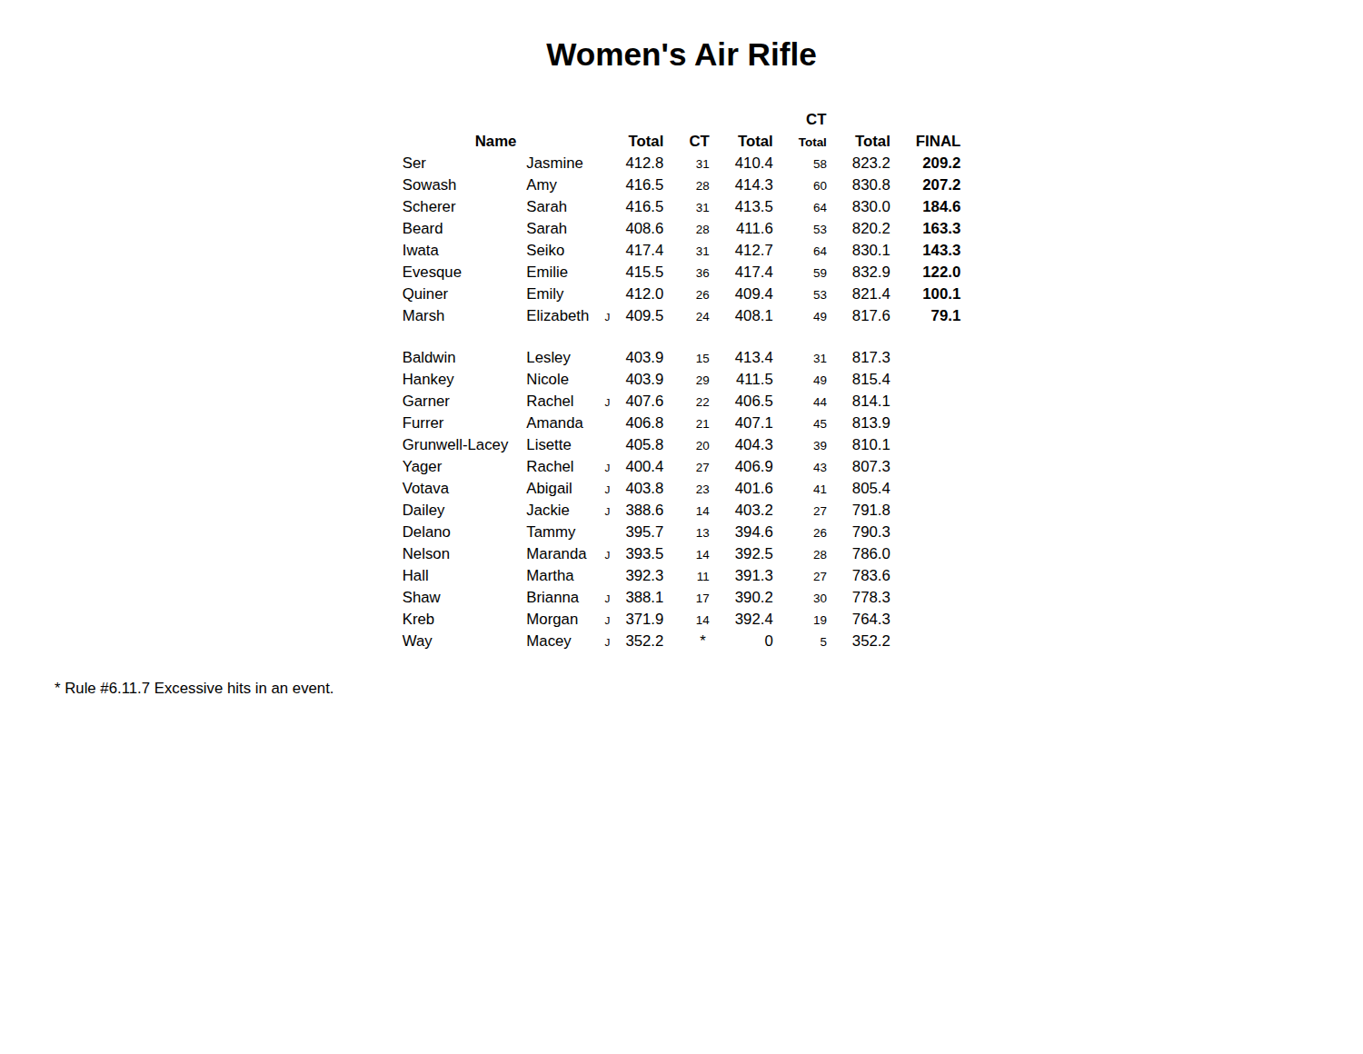Women's Air Rifle
| | | | | | | CT | | |
| --- | --- | --- | --- | --- | --- | --- | --- | --- |
| Name | | Total | CT | Total | Total | Total | FINAL |
| Ser | Jasmine | | 412.8 | 31 | 410.4 | 58 | 823.2 | 209.2 |
| Sowash | Amy | | 416.5 | 28 | 414.3 | 60 | 830.8 | 207.2 |
| Scherer | Sarah | | 416.5 | 31 | 413.5 | 64 | 830.0 | 184.6 |
| Beard | Sarah | | 408.6 | 28 | 411.6 | 53 | 820.2 | 163.3 |
| Iwata | Seiko | | 417.4 | 31 | 412.7 | 64 | 830.1 | 143.3 |
| Evesque | Emilie | | 415.5 | 36 | 417.4 | 59 | 832.9 | 122.0 |
| Quiner | Emily | | 412.0 | 26 | 409.4 | 53 | 821.4 | 100.1 |
| Marsh | Elizabeth | J | 409.5 | 24 | 408.1 | 49 | 817.6 | 79.1 |
| Baldwin | Lesley | | 403.9 | 15 | 413.4 | 31 | 817.3 | |
| Hankey | Nicole | | 403.9 | 29 | 411.5 | 49 | 815.4 | |
| Garner | Rachel | J | 407.6 | 22 | 406.5 | 44 | 814.1 | |
| Furrer | Amanda | | 406.8 | 21 | 407.1 | 45 | 813.9 | |
| Grunwell-Lacey | Lisette | | 405.8 | 20 | 404.3 | 39 | 810.1 | |
| Yager | Rachel | J | 400.4 | 27 | 406.9 | 43 | 807.3 | |
| Votava | Abigail | J | 403.8 | 23 | 401.6 | 41 | 805.4 | |
| Dailey | Jackie | J | 388.6 | 14 | 403.2 | 27 | 791.8 | |
| Delano | Tammy | | 395.7 | 13 | 394.6 | 26 | 790.3 | |
| Nelson | Maranda | J | 393.5 | 14 | 392.5 | 28 | 786.0 | |
| Hall | Martha | | 392.3 | 11 | 391.3 | 27 | 783.6 | |
| Shaw | Brianna | J | 388.1 | 17 | 390.2 | 30 | 778.3 | |
| Kreb | Morgan | J | 371.9 | 14 | 392.4 | 19 | 764.3 | |
| Way | Macey | J | 352.2 | * | 0 | 5 | 352.2 | |
* Rule #6.11.7 Excessive hits in an event.